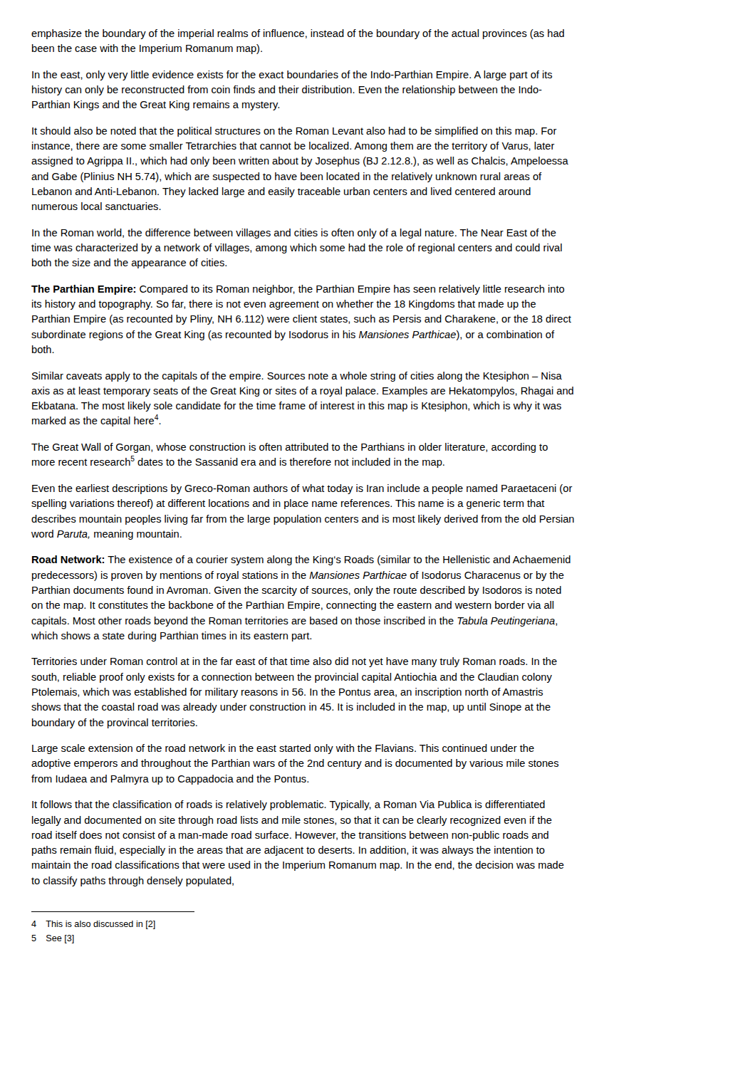emphasize the boundary of the imperial realms of influence, instead of the boundary of the actual provinces (as had been the case with the Imperium Romanum map).
In the east, only very little evidence exists for the exact boundaries of the Indo-Parthian Empire. A large part of its history can only be reconstructed from coin finds and their distribution. Even the relationship between the Indo-Parthian Kings and the Great King remains a mystery.
It should also be noted that the political structures on the Roman Levant also had to be simplified on this map. For instance, there are some smaller Tetrarchies that cannot be localized. Among them are the territory of Varus, later assigned to Agrippa II., which had only been written about by Josephus (BJ 2.12.8.), as well as Chalcis, Ampeloessa and Gabe (Plinius NH 5.74), which are suspected to have been located in the relatively unknown rural areas of Lebanon and Anti-Lebanon. They lacked large and easily traceable urban centers and lived centered around numerous local sanctuaries.
In the Roman world, the difference between villages and cities is often only of a legal nature. The Near East of the time was characterized by a network of villages, among which some had the role of regional centers and could rival both the size and the appearance of cities.
The Parthian Empire: Compared to its Roman neighbor, the Parthian Empire has seen relatively little research into its history and topography. So far, there is not even agreement on whether the 18 Kingdoms that made up the Parthian Empire (as recounted by Pliny, NH 6.112) were client states, such as Persis and Charakene, or the 18 direct subordinate regions of the Great King (as recounted by Isodorus in his Mansiones Parthicae), or a combination of both.
Similar caveats apply to the capitals of the empire. Sources note a whole string of cities along the Ktesiphon – Nisa axis as at least temporary seats of the Great King or sites of a royal palace. Examples are Hekatompylos, Rhagai and Ekbatana. The most likely sole candidate for the time frame of interest in this map is Ktesiphon, which is why it was marked as the capital here4.
The Great Wall of Gorgan, whose construction is often attributed to the Parthians in older literature, according to more recent research5 dates to the Sassanid era and is therefore not included in the map.
Even the earliest descriptions by Greco-Roman authors of what today is Iran include a people named Paraetaceni (or spelling variations thereof) at different locations and in place name references. This name is a generic term that describes mountain peoples living far from the large population centers and is most likely derived from the old Persian word Paruta, meaning mountain.
Road Network: The existence of a courier system along the King‘s Roads (similar to the Hellenistic and Achaemenid predecessors) is proven by mentions of royal stations in the Mansiones Parthicae of Isodorus Characenus or by the Parthian documents found in Avroman. Given the scarcity of sources, only the route described by Isodoros is noted on the map. It constitutes the backbone of the Parthian Empire, connecting the eastern and western border via all capitals. Most other roads beyond the Roman territories are based on those inscribed in the Tabula Peutingeriana, which shows a state during Parthian times in its eastern part.
Territories under Roman control at in the far east of that time also did not yet have many truly Roman roads. In the south, reliable proof only exists for a connection between the provincial capital Antiochia and the Claudian colony Ptolemais, which was established for military reasons in 56. In the Pontus area, an inscription north of Amastris shows that the coastal road was already under construction in 45. It is included in the map, up until Sinope at the boundary of the provincal territories.
Large scale extension of the road network in the east started only with the Flavians. This continued under the adoptive emperors and throughout the Parthian wars of the 2nd century and is documented by various mile stones from Iudaea and Palmyra up to Cappadocia and the Pontus.
It follows that the classification of roads is relatively problematic. Typically, a Roman Via Publica is differentiated legally and documented on site through road lists and mile stones, so that it can be clearly recognized even if the road itself does not consist of a man-made road surface. However, the transitions between non-public roads and paths remain fluid, especially in the areas that are adjacent to deserts. In addition, it was always the intention to maintain the road classifications that were used in the Imperium Romanum map. In the end, the decision was made to classify paths through densely populated,
4 This is also discussed in [2]
5 See [3]